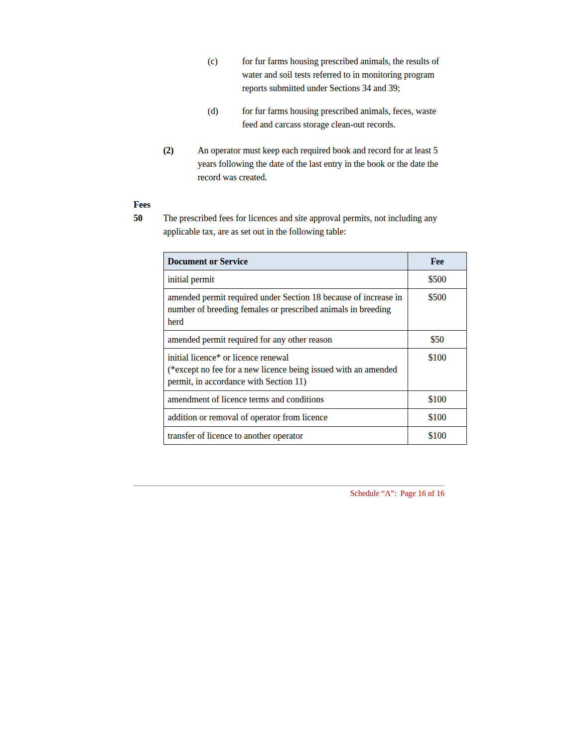(c)
for fur farms housing prescribed animals, the results of water and soil tests referred to in monitoring program reports submitted under Sections 34 and 39;
(d)
for fur farms housing prescribed animals, feces, waste feed and carcass storage clean-out records.
(2)
An operator must keep each required book and record for at least 5 years following the date of the last entry in the book or the date the record was created.
Fees
50
The prescribed fees for licences and site approval permits, not including any applicable tax, are as set out in the following table:
| Document or Service | Fee |
| --- | --- |
| initial permit | $500 |
| amended permit required under Section 18 because of increase in number of breeding females or prescribed animals in breeding herd | $500 |
| amended permit required for any other reason | $50 |
| initial licence* or licence renewal (*except no fee for a new licence being issued with an amended permit, in accordance with Section 11) | $100 |
| amendment of licence terms and conditions | $100 |
| addition or removal of operator from licence | $100 |
| transfer of licence to another operator | $100 |
Schedule “A”: Page 16 of 16